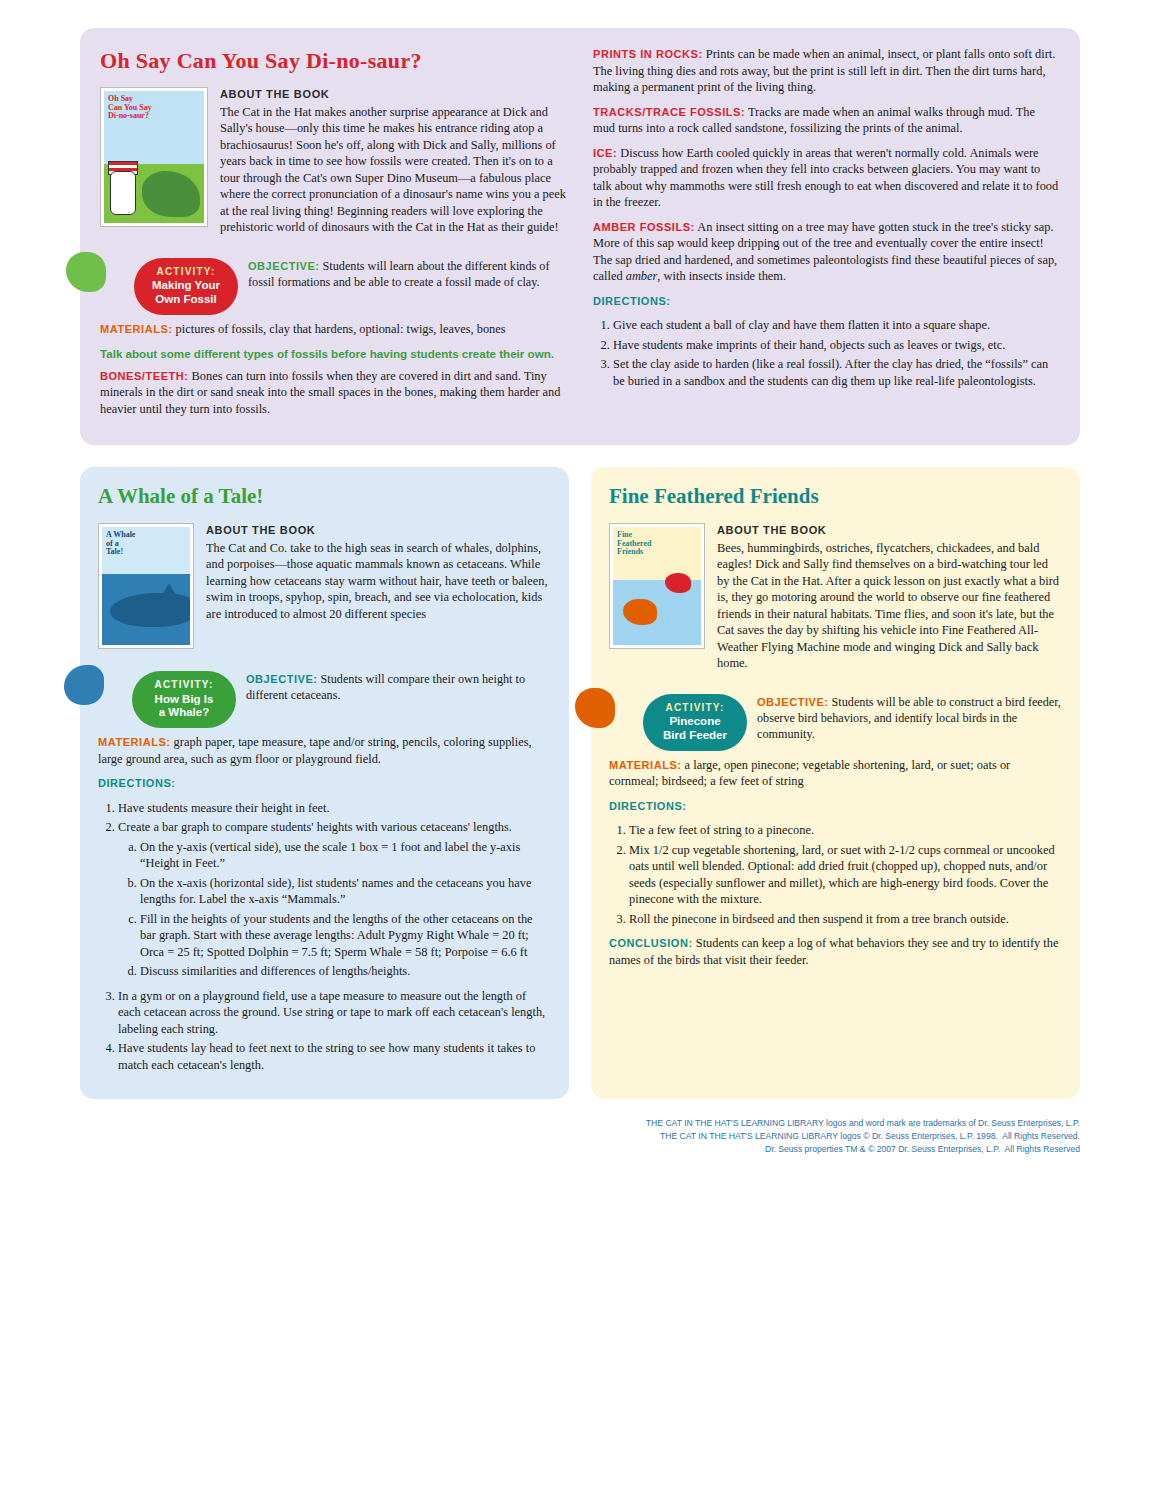Oh Say Can You Say Di‑no‑saur?
Oh Say
Can You Say
Di-no-saur?
About the Book
The Cat in the Hat makes another surprise appearance at Dick and Sally's house—only this time he makes his entrance riding atop a brachiosaurus! Soon he's off, along with Dick and Sally, millions of years back in time to see how fossils were created. Then it's on to a tour through the Cat's own Super Dino Museum—a fabulous place where the correct pronunciation of a dinosaur's name wins you a peek at the real living thing! Beginning readers will love exploring the prehistoric world of dinosaurs with the Cat in the Hat as their guide!
Activity: Making Your
Own Fossil
Objective: Students will learn about the different kinds of fossil formations and be able to create a fossil made of clay.
Materials: pictures of fossils, clay that hardens, optional: twigs, leaves, bones
Talk about some different types of fossils before having students create their own.
Bones/Teeth: Bones can turn into fossils when they are covered in dirt and sand. Tiny minerals in the dirt or sand sneak into the small spaces in the bones, making them harder and heavier until they turn into fossils.
Prints in Rocks: Prints can be made when an animal, insect, or plant falls onto soft dirt. The living thing dies and rots away, but the print is still left in dirt. Then the dirt turns hard, making a permanent print of the living thing.
Tracks/Trace Fossils: Tracks are made when an animal walks through mud. The mud turns into a rock called sandstone, fossilizing the prints of the animal.
Ice: Discuss how Earth cooled quickly in areas that weren't normally cold. Animals were probably trapped and frozen when they fell into cracks between glaciers. You may want to talk about why mammoths were still fresh enough to eat when discovered and relate it to food in the freezer.
Amber Fossils: An insect sitting on a tree may have gotten stuck in the tree's sticky sap. More of this sap would keep dripping out of the tree and eventually cover the entire insect! The sap dried and hardened, and sometimes paleontologists find these beautiful pieces of sap, called amber, with insects inside them.
Directions:
Give each student a ball of clay and have them flatten it into a square shape.
Have students make imprints of their hand, objects such as leaves or twigs, etc.
Set the clay aside to harden (like a real fossil). After the clay has dried, the “fossils” can be buried in a sandbox and the students can dig them up like real-life paleontologists.
A Whale of a Tale!
A Whale
of a
Tale!
About the Book
The Cat and Co. take to the high seas in search of whales, dolphins, and porpoises—those aquatic mammals known as cetaceans. While learning how cetaceans stay warm without hair, have teeth or baleen, swim in troops, spyhop, spin, breach, and see via echolocation, kids are introduced to almost 20 different species
Activity: How Big Is
a Whale?
Objective: Students will compare their own height to different cetaceans.
Materials: graph paper, tape measure, tape and/or string, pencils, coloring supplies, large ground area, such as gym floor or playground field.
Directions:
Have students measure their height in feet.
Create a bar graph to compare students' heights with various cetaceans' lengths.
On the y-axis (vertical side), use the scale 1 box = 1 foot and label the y-axis “Height in Feet.”
On the x-axis (horizontal side), list students' names and the cetaceans you have lengths for. Label the x-axis “Mammals.”
Fill in the heights of your students and the lengths of the other cetaceans on the bar graph. Start with these average lengths: Adult Pygmy Right Whale = 20 ft; Orca = 25 ft; Spotted Dolphin = 7.5 ft; Sperm Whale = 58 ft; Porpoise = 6.6 ft
Discuss similarities and differences of lengths/heights.
In a gym or on a playground field, use a tape measure to measure out the length of each cetacean across the ground. Use string or tape to mark off each cetacean's length, labeling each string.
Have students lay head to feet next to the string to see how many students it takes to match each cetacean's length.
Fine Feathered Friends
Fine
Feathered
Friends
About the Book
Bees, hummingbirds, ostriches, flycatchers, chickadees, and bald eagles! Dick and Sally find themselves on a bird-watching tour led by the Cat in the Hat. After a quick lesson on just exactly what a bird is, they go motoring around the world to observe our fine feathered friends in their natural habitats. Time flies, and soon it's late, but the Cat saves the day by shifting his vehicle into Fine Feathered All-Weather Flying Machine mode and winging Dick and Sally back home.
Activity: Pinecone
Bird Feeder
Objective: Students will be able to construct a bird feeder, observe bird behaviors, and identify local birds in the community.
Materials: a large, open pinecone; vegetable shortening, lard, or suet; oats or cornmeal; birdseed; a few feet of string
Directions:
Tie a few feet of string to a pinecone.
Mix 1/2 cup vegetable shortening, lard, or suet with 2-1/2 cups cornmeal or uncooked oats until well blended. Optional: add dried fruit (chopped up), chopped nuts, and/or seeds (especially sunflower and millet), which are high-energy bird foods. Cover the pinecone with the mixture.
Roll the pinecone in birdseed and then suspend it from a tree branch outside.
Conclusion: Students can keep a log of what behaviors they see and try to identify the names of the birds that visit their feeder.
THE CAT IN THE HAT'S LEARNING LIBRARY logos and word mark are trademarks of Dr. Seuss Enterprises, L.P. THE CAT IN THE HAT'S LEARNING LIBRARY logos © Dr. Seuss Enterprises, L.P. 1998. All Rights Reserved. Dr. Seuss properties TM & © 2007 Dr. Seuss Enterprises, L.P. All Rights Reserved